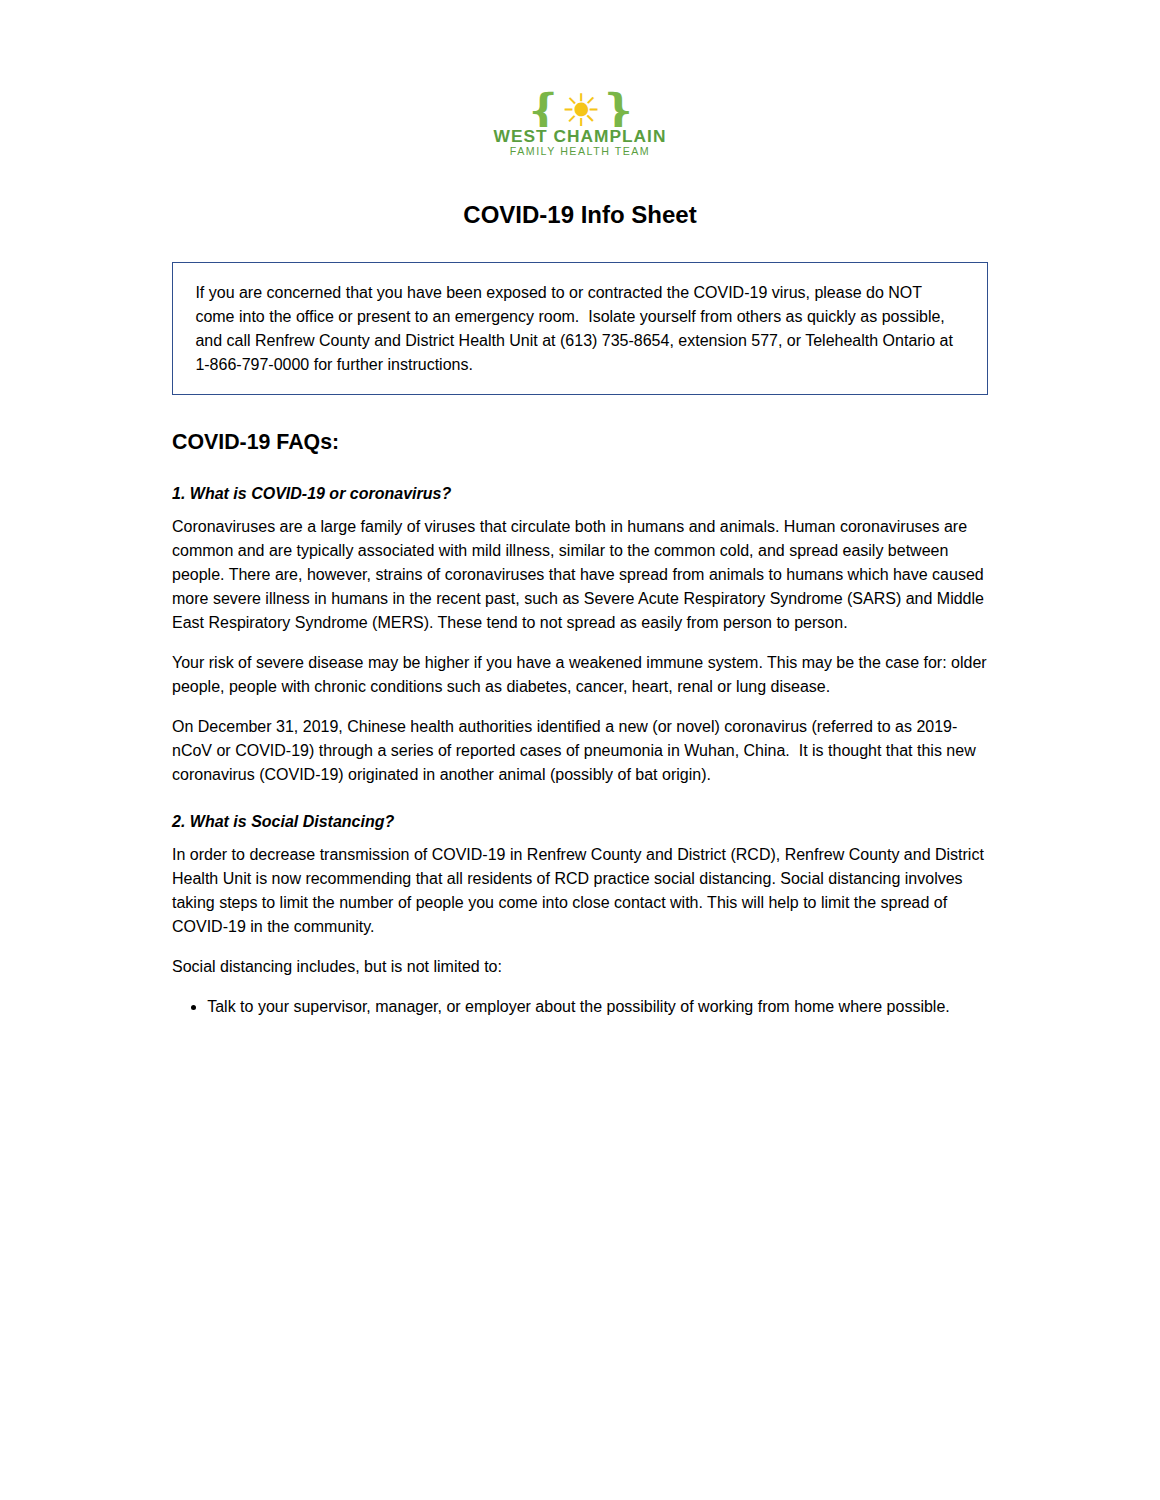❴☀❵ WEST CHAMPLAIN FAMILY HEALTH TEAM
COVID-19 Info Sheet
If you are concerned that you have been exposed to or contracted the COVID-19 virus, please do NOT come into the office or present to an emergency room. Isolate yourself from others as quickly as possible, and call Renfrew County and District Health Unit at (613) 735-8654, extension 577, or Telehealth Ontario at 1-866-797-0000 for further instructions.
COVID-19 FAQs:
1. What is COVID-19 or coronavirus?
Coronaviruses are a large family of viruses that circulate both in humans and animals. Human coronaviruses are common and are typically associated with mild illness, similar to the common cold, and spread easily between people. There are, however, strains of coronaviruses that have spread from animals to humans which have caused more severe illness in humans in the recent past, such as Severe Acute Respiratory Syndrome (SARS) and Middle East Respiratory Syndrome (MERS). These tend to not spread as easily from person to person.
Your risk of severe disease may be higher if you have a weakened immune system. This may be the case for: older people, people with chronic conditions such as diabetes, cancer, heart, renal or lung disease.
On December 31, 2019, Chinese health authorities identified a new (or novel) coronavirus (referred to as 2019-nCoV or COVID-19) through a series of reported cases of pneumonia in Wuhan, China. It is thought that this new coronavirus (COVID-19) originated in another animal (possibly of bat origin).
2. What is Social Distancing?
In order to decrease transmission of COVID-19 in Renfrew County and District (RCD), Renfrew County and District Health Unit is now recommending that all residents of RCD practice social distancing. Social distancing involves taking steps to limit the number of people you come into close contact with. This will help to limit the spread of COVID-19 in the community.
Social distancing includes, but is not limited to:
Talk to your supervisor, manager, or employer about the possibility of working from home where possible.